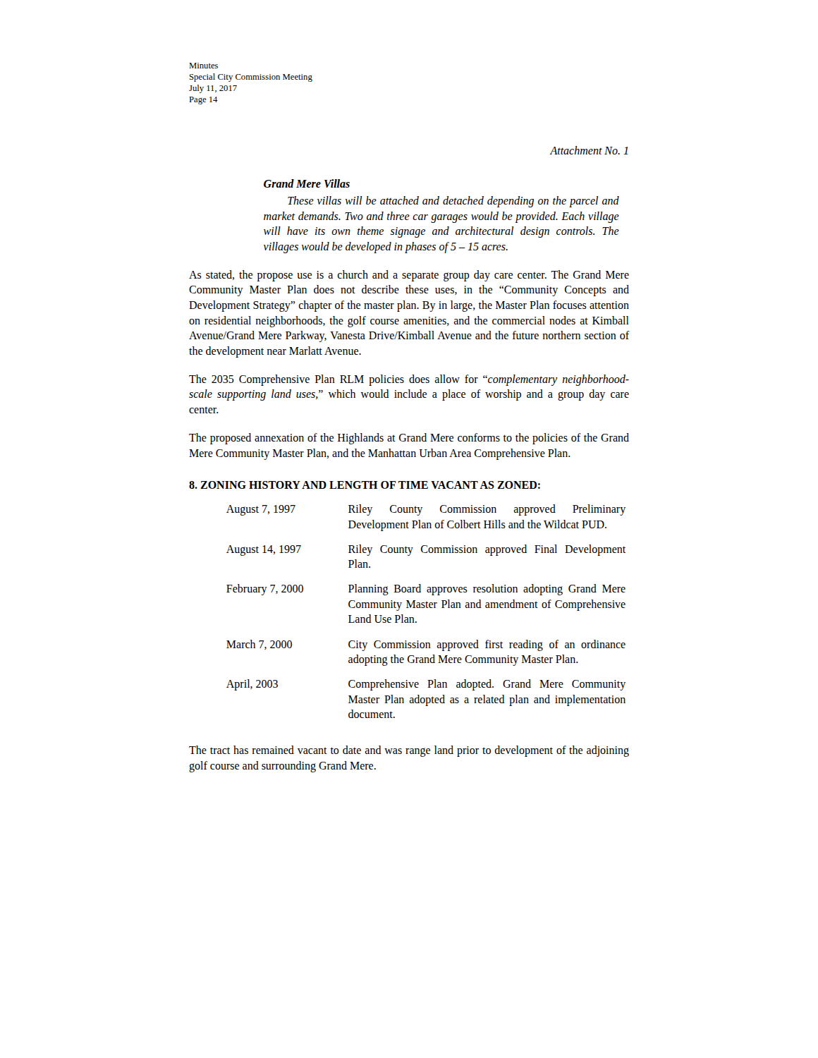Minutes
Special City Commission Meeting
July 11, 2017
Page 14
Attachment No. 1
Grand Mere Villas
These villas will be attached and detached depending on the parcel and market demands. Two and three car garages would be provided. Each village will have its own theme signage and architectural design controls. The villages would be developed in phases of 5 – 15 acres.
As stated, the propose use is a church and a separate group day care center. The Grand Mere Community Master Plan does not describe these uses, in the “Community Concepts and Development Strategy” chapter of the master plan. By in large, the Master Plan focuses attention on residential neighborhoods, the golf course amenities, and the commercial nodes at Kimball Avenue/Grand Mere Parkway, Vanesta Drive/Kimball Avenue and the future northern section of the development near Marlatt Avenue.
The 2035 Comprehensive Plan RLM policies does allow for “complementary neighborhood-scale supporting land uses,” which would include a place of worship and a group day care center.
The proposed annexation of the Highlands at Grand Mere conforms to the policies of the Grand Mere Community Master Plan, and the Manhattan Urban Area Comprehensive Plan.
8. ZONING HISTORY AND LENGTH OF TIME VACANT AS ZONED:
| August 7, 1997 | Riley County Commission approved Preliminary Development Plan of Colbert Hills and the Wildcat PUD. |
| August 14, 1997 | Riley County Commission approved Final Development Plan. |
| February 7, 2000 | Planning Board approves resolution adopting Grand Mere Community Master Plan and amendment of Comprehensive Land Use Plan. |
| March 7, 2000 | City Commission approved first reading of an ordinance adopting the Grand Mere Community Master Plan. |
| April, 2003 | Comprehensive Plan adopted. Grand Mere Community Master Plan adopted as a related plan and implementation document. |
The tract has remained vacant to date and was range land prior to development of the adjoining golf course and surrounding Grand Mere.